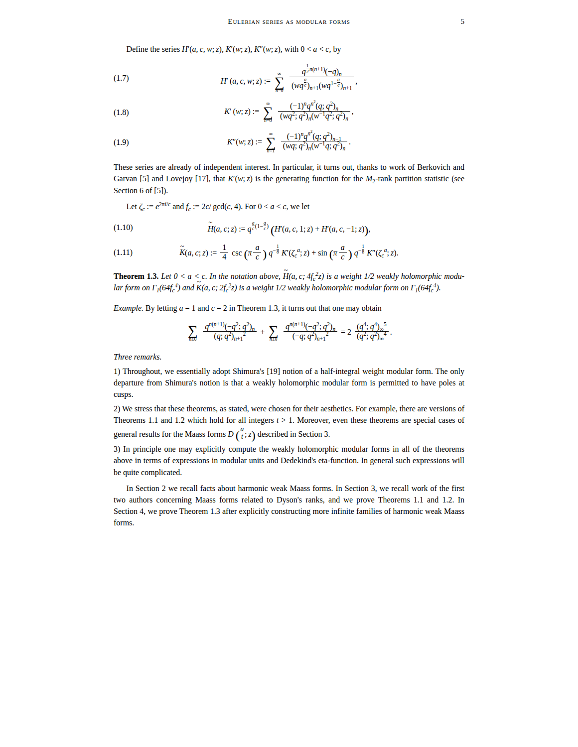Eulerian series as modular forms 5
Define the series H′(a, c, w; z), K′(w; z), K″(w; z), with 0 < a < c, by
(1.7) H′ (a, c, w; z) := ∞∑n=0 q12 n(n+1)(−q)n (wqac)n+1(wq1−ac)n+1 ,
(1.8) K′ (w; z) := ∞∑n=0 (−1)nqn2(q; q2)n (wq2; q2)n(w−1q2; q2)n ,
(1.9) K″(w; z) := ∞∑n=1 (−1)nqn2(q; q2)n−1 (wq; q2)n(w−1q; q2)n .
These series are already of independent interest. In particular, it turns out, thanks to work of Berkovich and Garvan [5] and Lovejoy [17], that K′(w; z) is the generating function for the M2-rank partition statistic (see Section 6 of [5]).
Let ζc := e2πi/c and fc := 2c/ gcd(c, 4). For 0 < a < c, we let
(1.10) ~H(a, c; z) := qac(1−ac) (H′(a, c, 1; z) + H′(a, c, −1; z)),
(1.11) ~K(a, c; z) := 14 csc (πac) q−18 K′(ζca; z) + sin (πac) q−18 K″(ζca; z).
Theorem 1.3. Let 0 < a < c. In the notation above, ~H(a, c; 4fc2z) is a weight 1/2 weakly holomorphic modular form on Γ1(64fc4) and ~K(a, c; 2fc2z) is a weight 1/2 weakly holomorphic modular form on Γ1(64fc4).
Example. By letting a = 1 and c = 2 in Theorem 1.3, it turns out that one may obtain
∑n≥0 qn(n+1)(−q2; q2)n (q; q2)n+12 + ∑n≥0 qn(n+1)(−q2; q2)n (−q; q2)n+12 = 2 (q4; q4)∞5 (q2; q2)∞4 .
Three remarks.
1) Throughout, we essentially adopt Shimura's [19] notion of a half-integral weight modular form. The only departure from Shimura's notion is that a weakly holomorphic modular form is permitted to have poles at cusps.
2) We stress that these theorems, as stated, were chosen for their aesthetics. For example, there are versions of Theorems 1.1 and 1.2 which hold for all integers t > 1. Moreover, even these theorems are special cases of general results for the Maass forms D (at; z) described in Section 3.
3) In principle one may explicitly compute the weakly holomorphic modular forms in all of the theorems above in terms of expressions in modular units and Dedekind's eta-function. In general such expressions will be quite complicated.
In Section 2 we recall facts about harmonic weak Maass forms. In Section 3, we recall work of the first two authors concerning Maass forms related to Dyson's ranks, and we prove Theorems 1.1 and 1.2. In Section 4, we prove Theorem 1.3 after explicitly constructing more infinite families of harmonic weak Maass forms.